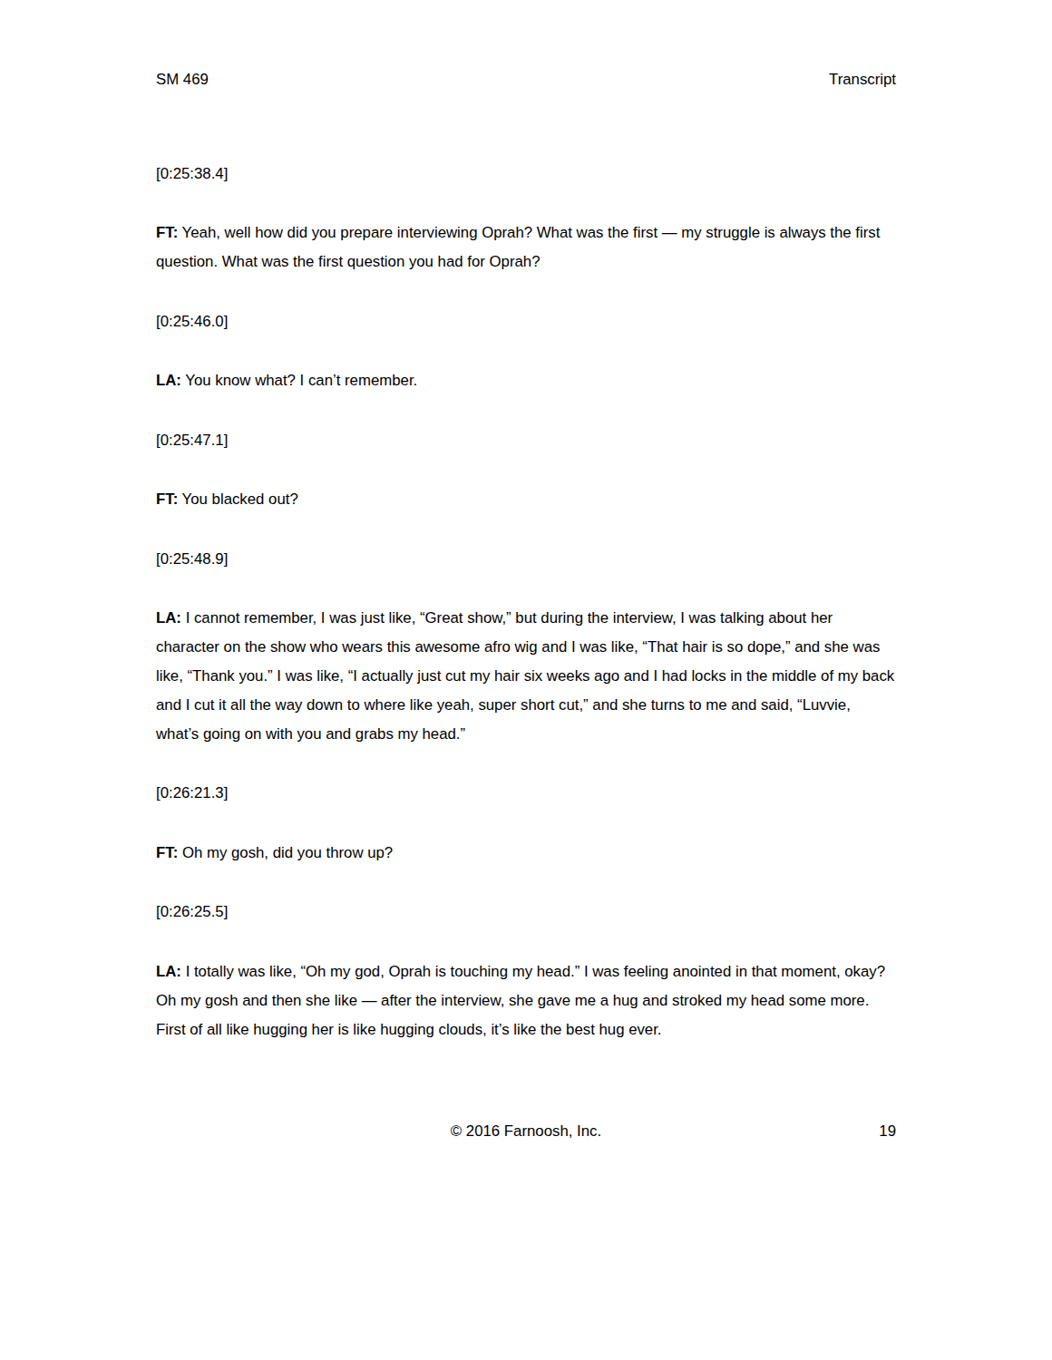SM 469 Transcript
[0:25:38.4]
FT: Yeah, well how did you prepare interviewing Oprah? What was the first — my struggle is always the first question. What was the first question you had for Oprah?
[0:25:46.0]
LA: You know what? I can’t remember.
[0:25:47.1]
FT: You blacked out?
[0:25:48.9]
LA: I cannot remember, I was just like, “Great show,” but during the interview, I was talking about her character on the show who wears this awesome afro wig and I was like, “That hair is so dope,” and she was like, “Thank you.” I was like, “I actually just cut my hair six weeks ago and I had locks in the middle of my back and I cut it all the way down to where like yeah, super short cut,” and she turns to me and said, “Luvvie, what’s going on with you and grabs my head.”
[0:26:21.3]
FT: Oh my gosh, did you throw up?
[0:26:25.5]
LA: I totally was like, “Oh my god, Oprah is touching my head.” I was feeling anointed in that moment, okay? Oh my gosh and then she like — after the interview, she gave me a hug and stroked my head some more. First of all like hugging her is like hugging clouds, it’s like the best hug ever.
© 2016 Farnoosh, Inc. 19